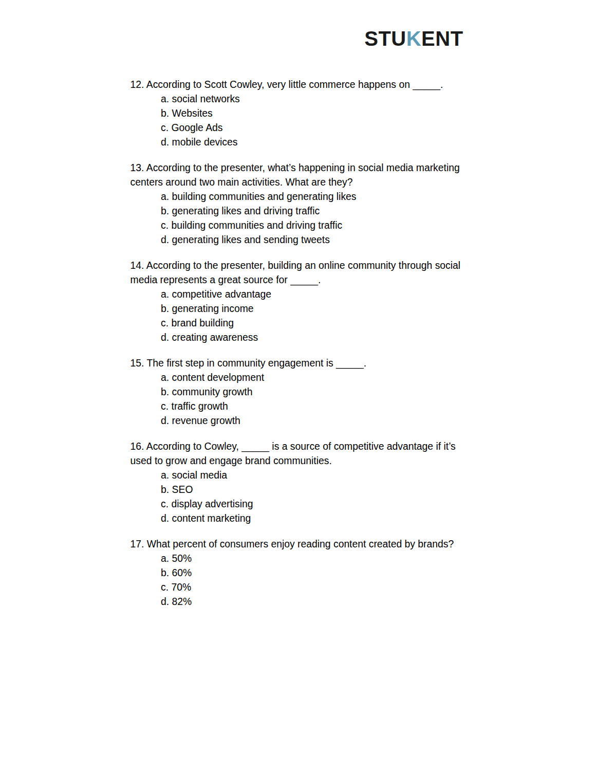STUKENT
12. According to Scott Cowley, very little commerce happens on _____.
a. social networks
b. Websites
c. Google Ads
d. mobile devices
13. According to the presenter, what’s happening in social media marketing centers around two main activities. What are they?
a. building communities and generating likes
b. generating likes and driving traffic
c. building communities and driving traffic
d. generating likes and sending tweets
14. According to the presenter, building an online community through social media represents a great source for _____.
a. competitive advantage
b. generating income
c. brand building
d. creating awareness
15. The first step in community engagement is _____.
a. content development
b. community growth
c. traffic growth
d. revenue growth
16. According to Cowley, _____ is a source of competitive advantage if it’s used to grow and engage brand communities.
a. social media
b. SEO
c. display advertising
d. content marketing
17. What percent of consumers enjoy reading content created by brands?
a. 50%
b. 60%
c. 70%
d. 82%